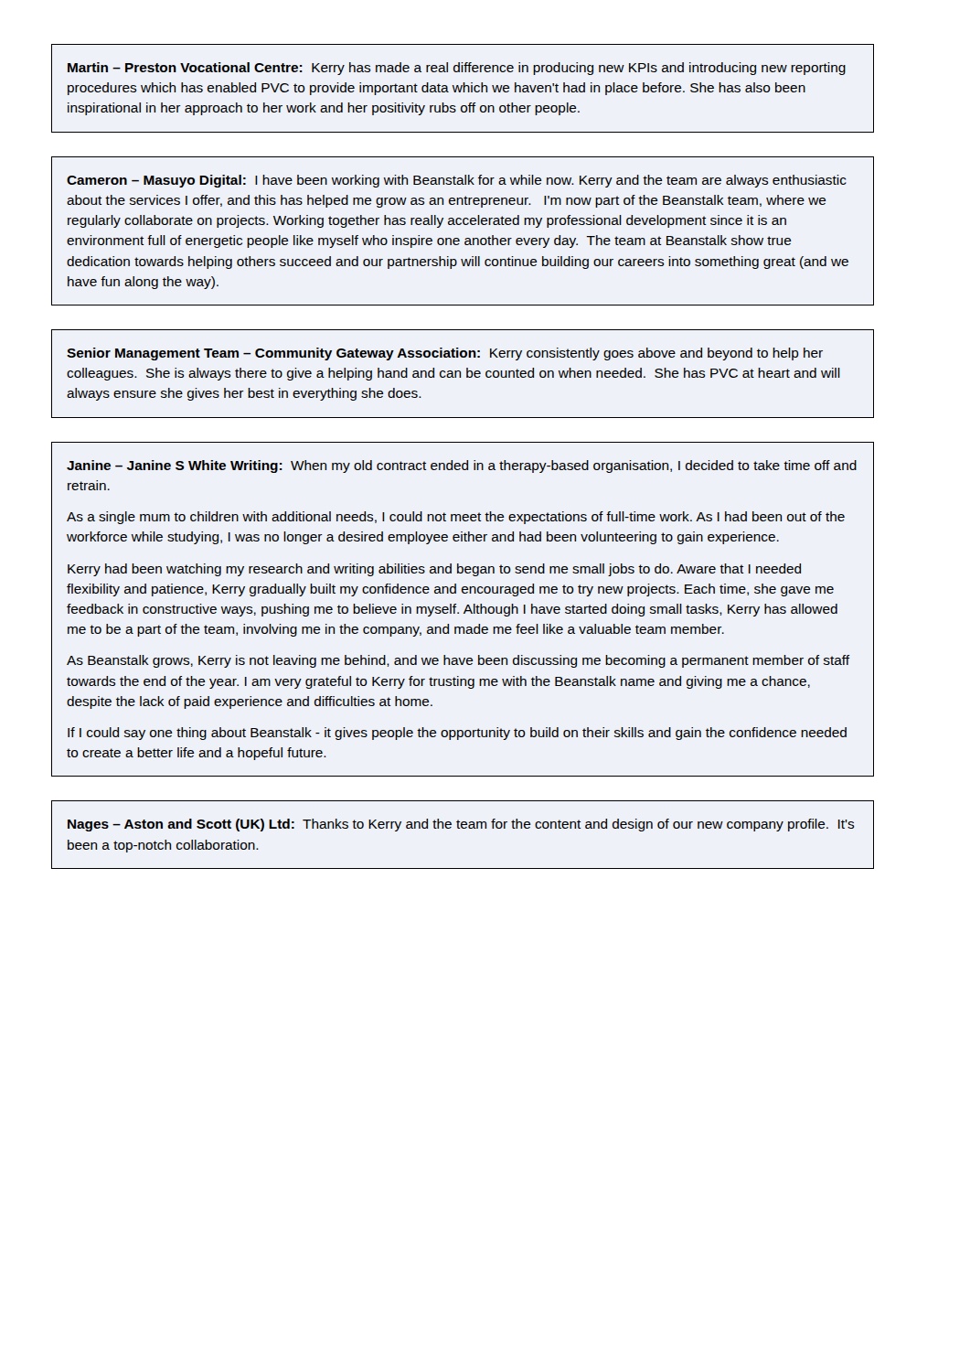Martin – Preston Vocational Centre: Kerry has made a real difference in producing new KPIs and introducing new reporting procedures which has enabled PVC to provide important data which we haven't had in place before. She has also been inspirational in her approach to her work and her positivity rubs off on other people.
Cameron – Masuyo Digital: I have been working with Beanstalk for a while now. Kerry and the team are always enthusiastic about the services I offer, and this has helped me grow as an entrepreneur. I'm now part of the Beanstalk team, where we regularly collaborate on projects. Working together has really accelerated my professional development since it is an environment full of energetic people like myself who inspire one another every day. The team at Beanstalk show true dedication towards helping others succeed and our partnership will continue building our careers into something great (and we have fun along the way).
Senior Management Team – Community Gateway Association: Kerry consistently goes above and beyond to help her colleagues. She is always there to give a helping hand and can be counted on when needed. She has PVC at heart and will always ensure she gives her best in everything she does.
Janine – Janine S White Writing: When my old contract ended in a therapy-based organisation, I decided to take time off and retrain.
As a single mum to children with additional needs, I could not meet the expectations of full-time work. As I had been out of the workforce while studying, I was no longer a desired employee either and had been volunteering to gain experience.
Kerry had been watching my research and writing abilities and began to send me small jobs to do. Aware that I needed flexibility and patience, Kerry gradually built my confidence and encouraged me to try new projects. Each time, she gave me feedback in constructive ways, pushing me to believe in myself. Although I have started doing small tasks, Kerry has allowed me to be a part of the team, involving me in the company, and made me feel like a valuable team member.
As Beanstalk grows, Kerry is not leaving me behind, and we have been discussing me becoming a permanent member of staff towards the end of the year. I am very grateful to Kerry for trusting me with the Beanstalk name and giving me a chance, despite the lack of paid experience and difficulties at home.
If I could say one thing about Beanstalk - it gives people the opportunity to build on their skills and gain the confidence needed to create a better life and a hopeful future.
Nages – Aston and Scott (UK) Ltd: Thanks to Kerry and the team for the content and design of our new company profile. It's been a top-notch collaboration.